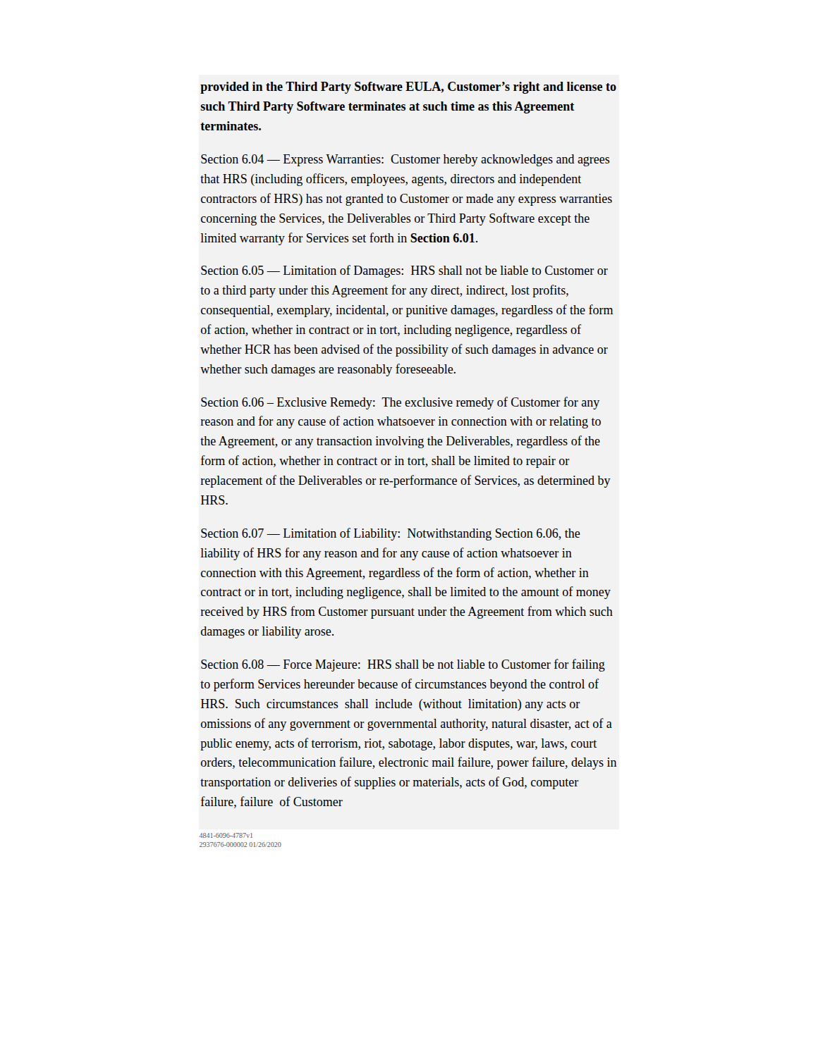provided in the Third Party Software EULA, Customer’s right and license to such Third Party Software terminates at such time as this Agreement terminates.
Section 6.04 — Express Warranties: Customer hereby acknowledges and agrees that HRS (including officers, employees, agents, directors and independent contractors of HRS) has not granted to Customer or made any express warranties concerning the Services, the Deliverables or Third Party Software except the limited warranty for Services set forth in Section 6.01.
Section 6.05 — Limitation of Damages: HRS shall not be liable to Customer or to a third party under this Agreement for any direct, indirect, lost profits, consequential, exemplary, incidental, or punitive damages, regardless of the form of action, whether in contract or in tort, including negligence, regardless of whether HCR has been advised of the possibility of such damages in advance or whether such damages are reasonably foreseeable.
Section 6.06 – Exclusive Remedy: The exclusive remedy of Customer for any reason and for any cause of action whatsoever in connection with or relating to the Agreement, or any transaction involving the Deliverables, regardless of the form of action, whether in contract or in tort, shall be limited to repair or replacement of the Deliverables or re-performance of Services, as determined by HRS.
Section 6.07 — Limitation of Liability: Notwithstanding Section 6.06, the liability of HRS for any reason and for any cause of action whatsoever in connection with this Agreement, regardless of the form of action, whether in contract or in tort, including negligence, shall be limited to the amount of money received by HRS from Customer pursuant under the Agreement from which such damages or liability arose.
Section 6.08 — Force Majeure: HRS shall be not liable to Customer for failing to perform Services hereunder because of circumstances beyond the control of HRS. Such circumstances shall include (without limitation) any acts or omissions of any government or governmental authority, natural disaster, act of a public enemy, acts of terrorism, riot, sabotage, labor disputes, war, laws, court orders, telecommunication failure, electronic mail failure, power failure, delays in transportation or deliveries of supplies or materials, acts of God, computer failure, failure of Customer
4841-6096-4787v1
2937676-000002 01/26/2020